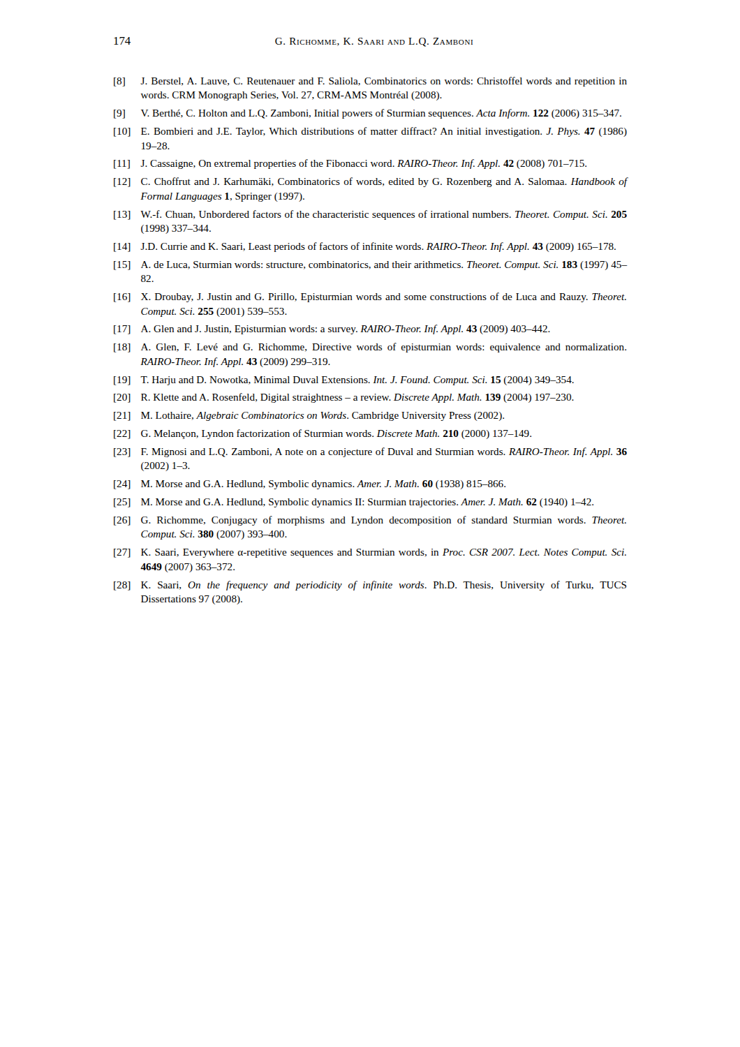174 G. Richomme, K. Saari and L.Q. Zamboni
[8] J. Berstel, A. Lauve, C. Reutenauer and F. Saliola, Combinatorics on words: Christoffel words and repetition in words. CRM Monograph Series, Vol. 27, CRM-AMS Montréal (2008).
[9] V. Berthé, C. Holton and L.Q. Zamboni, Initial powers of Sturmian sequences. Acta Inform. 122 (2006) 315–347.
[10] E. Bombieri and J.E. Taylor, Which distributions of matter diffract? An initial investigation. J. Phys. 47 (1986) 19–28.
[11] J. Cassaigne, On extremal properties of the Fibonacci word. RAIRO-Theor. Inf. Appl. 42 (2008) 701–715.
[12] C. Choffrut and J. Karhumäki, Combinatorics of words, edited by G. Rozenberg and A. Salomaa. Handbook of Formal Languages 1, Springer (1997).
[13] W.-f. Chuan, Unbordered factors of the characteristic sequences of irrational numbers. Theoret. Comput. Sci. 205 (1998) 337–344.
[14] J.D. Currie and K. Saari, Least periods of factors of infinite words. RAIRO-Theor. Inf. Appl. 43 (2009) 165–178.
[15] A. de Luca, Sturmian words: structure, combinatorics, and their arithmetics. Theoret. Comput. Sci. 183 (1997) 45–82.
[16] X. Droubay, J. Justin and G. Pirillo, Episturmian words and some constructions of de Luca and Rauzy. Theoret. Comput. Sci. 255 (2001) 539–553.
[17] A. Glen and J. Justin, Episturmian words: a survey. RAIRO-Theor. Inf. Appl. 43 (2009) 403–442.
[18] A. Glen, F. Levé and G. Richomme, Directive words of episturmian words: equivalence and normalization. RAIRO-Theor. Inf. Appl. 43 (2009) 299–319.
[19] T. Harju and D. Nowotka, Minimal Duval Extensions. Int. J. Found. Comput. Sci. 15 (2004) 349–354.
[20] R. Klette and A. Rosenfeld, Digital straightness – a review. Discrete Appl. Math. 139 (2004) 197–230.
[21] M. Lothaire, Algebraic Combinatorics on Words. Cambridge University Press (2002).
[22] G. Melançon, Lyndon factorization of Sturmian words. Discrete Math. 210 (2000) 137–149.
[23] F. Mignosi and L.Q. Zamboni, A note on a conjecture of Duval and Sturmian words. RAIRO-Theor. Inf. Appl. 36 (2002) 1–3.
[24] M. Morse and G.A. Hedlund, Symbolic dynamics. Amer. J. Math. 60 (1938) 815–866.
[25] M. Morse and G.A. Hedlund, Symbolic dynamics II: Sturmian trajectories. Amer. J. Math. 62 (1940) 1–42.
[26] G. Richomme, Conjugacy of morphisms and Lyndon decomposition of standard Sturmian words. Theoret. Comput. Sci. 380 (2007) 393–400.
[27] K. Saari, Everywhere α-repetitive sequences and Sturmian words, in Proc. CSR 2007. Lect. Notes Comput. Sci. 4649 (2007) 363–372.
[28] K. Saari, On the frequency and periodicity of infinite words. Ph.D. Thesis, University of Turku, TUCS Dissertations 97 (2008).